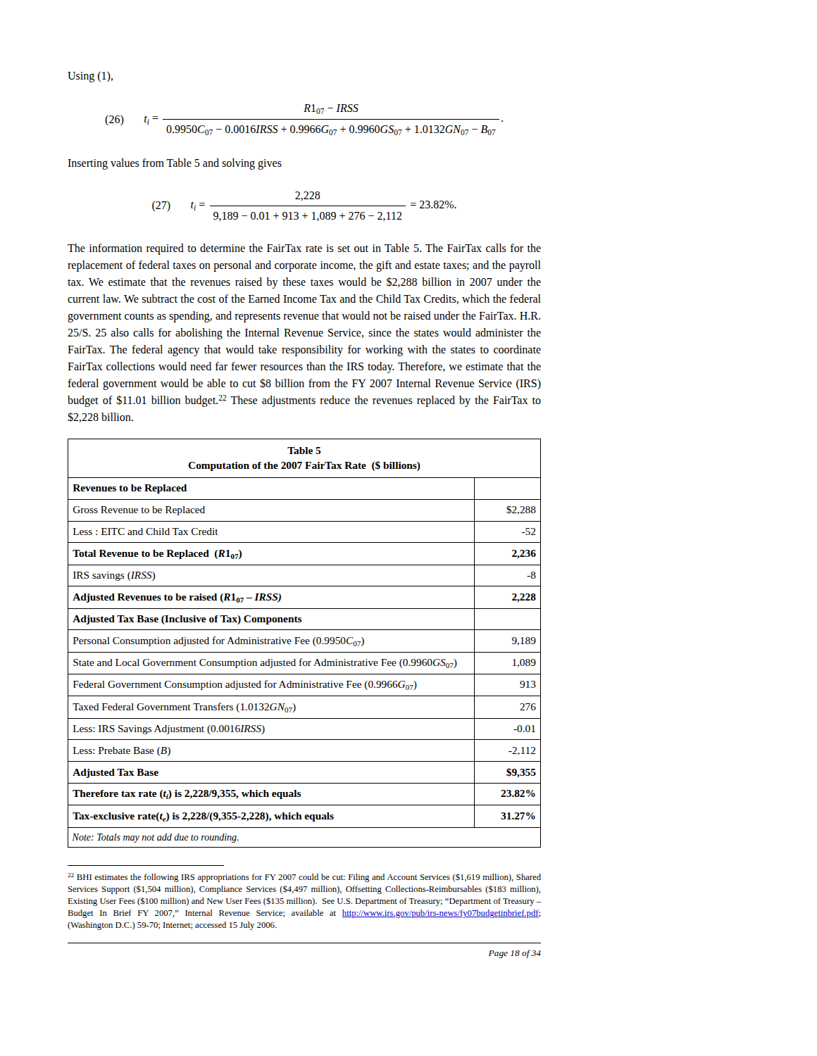Using (1),
(26) ti = R107 − IRSS 0.9950C07 − 0.0016IRSS + 0.9966G07 + 0.9960GS07 + 1.0132GN07 − B07 .
Inserting values from Table 5 and solving gives
(27) ti = 2,228 9,189 − 0.01 + 913 + 1,089 + 276 − 2,112 = 23.82%.
The information required to determine the FairTax rate is set out in Table 5. The FairTax calls for the replacement of federal taxes on personal and corporate income, the gift and estate taxes; and the payroll tax. We estimate that the revenues raised by these taxes would be $2,288 billion in 2007 under the current law. We subtract the cost of the Earned Income Tax and the Child Tax Credits, which the federal government counts as spending, and represents revenue that would not be raised under the FairTax. H.R. 25/S. 25 also calls for abolishing the Internal Revenue Service, since the states would administer the FairTax. The federal agency that would take responsibility for working with the states to coordinate FairTax collections would need far fewer resources than the IRS today. Therefore, we estimate that the federal government would be able to cut $8 billion from the FY 2007 Internal Revenue Service (IRS) budget of $11.01 billion budget.22 These adjustments reduce the revenues replaced by the FairTax to $2,228 billion.
Table 5 Computation of the 2007 FairTax Rate ($ billions)
| Revenues to be Replaced | |
| Gross Revenue to be Replaced | $2,288 |
| Less : EITC and Child Tax Credit | -52 |
| Total Revenue to be Replaced ( R 1 07 ) | 2,236 |
| IRS savings ( IRSS ) | -8 |
| Adjusted Revenues to be raised ( R 1 07 – IRSS) | 2,228 |
| Adjusted Tax Base (Inclusive of Tax) Components | |
| Personal Consumption adjusted for Administrative Fee (0.9950 C 07 ) | 9,189 |
| State and Local Government Consumption adjusted for Administrative Fee (0.9960 GS 07 ) | 1,089 |
| Federal Government Consumption adjusted for Administrative Fee (0.9966 G 07 ) | 913 |
| Taxed Federal Government Transfers (1.0132 GN 07 ) | 276 |
| Less: IRS Savings Adjustment (0.0016 IRSS ) | -0.01 |
| Less: Prebate Base ( B ) | -2,112 |
| Adjusted Tax Base | $9,355 |
| Therefore tax rate ( t i ) is 2,228/9,355, which equals | 23.82% |
| Tax-exclusive rate( t e ) is 2,228/(9,355-2,228), which equals | 31.27% |
| Note: Totals may not add due to rounding. |
22 BHI estimates the following IRS appropriations for FY 2007 could be cut: Filing and Account Services ($1,619 million), Shared Services Support ($1,504 million), Compliance Services ($4,497 million), Offsetting Collections-Reimbursables ($183 million), Existing User Fees ($100 million) and New User Fees ($135 million). See U.S. Department of Treasury; “Department of Treasury – Budget In Brief FY 2007,” Internal Revenue Service; available at http://www.irs.gov/pub/irs-news/fy07budgetinbrief.pdf; (Washington D.C.) 59-70; Internet; accessed 15 July 2006.
Page 18 of 34